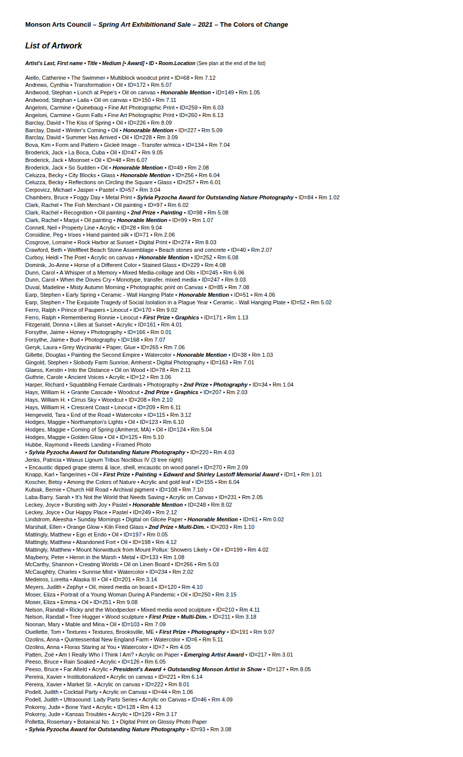Monson Arts Council – Spring Art Exhibitionand Sale – 2021 – The Colors of Change
List of Artwork
Artist’s Last, First name • Title • Medium [• Award] • ID • Room.Location (See plan at the end of the list)
Aiello, Catherine • The Swimmer • Multiblock woodcut print • ID=68 • Rm 7.12
Andrews, Cynthia • Transformation • Oil • ID=172 • Rm 5.07
Andwood, Stephan • Lunch at Pepe's • Oil on canvas • Honorable Mention • ID=149 • Rm 1.05
Andwood, Stephan • Laila • Oil on canvas • ID=150 • Rm 7.11
Angeloni, Carmine • Quinebaug • Fine Art Photographic Print • ID=259 • Rm 6.03
Angeloni, Carmine • Gunn Falls • Fine Art Photographic Print • ID=260 • Rm 6.13
Barclay, David • The Kiss of Spring • Oil • ID=226 • Rm 8.09
Barclay, David • Winter's Coming • Oil • Honorable Mention • ID=227 • Rm 5.09
Barclay, David • Summer Has Arrived • Oil • ID=228 • Rm 3.09
Bova, Kim • Form and Pattern • Gicleé Image - Transfer w/mica • ID=134 • Rm 7.04
Broderick, Jack • La Boca, Cuba • Oil • ID=47 • Rm 9.05
Broderick, Jack • Moonset • Oil • ID=48 • Rm 6.07
Broderick, Jack • So Sudden • Oil • Honorable Mention • ID=49 • Rm 2.08
Celuzza, Becky • City Blocks • Glass • Honorable Mention • ID=256 • Rm 6.04
Celuzza, Becky • Reflections on Circling the Square • Glass • ID=257 • Rm 6.01
Cerpovicz, Michael • Jasper • Pastel • ID=57 • Rm 3.04
Chambers, Bruce • Foggy Day • Metal Print • Sylvia Pyzocha Award for Outstanding Nature Photography • ID=84 • Rm 1.02
Clark, Rachel • The Fish Merchant • Oil painting • ID=97 • Rm 6.02
Clark, Rachel • Recognition • Oil painting • 2nd Prize • Painting • ID=98 • Rm 5.08
Clark, Rachel • Marjut • Oil painting • Honorable Mention • ID=99 • Rm 1.07
Connell, Neil • Property Line • Acrylic • ID=28 • Rm 9.04
Considine, Peg • Irises • Hand painted silk • ID=71 • Rm 2.06
Cosgrove, Lorraine • Rock Harbor at Sunset • Digital Print • ID=274 • Rm 8.03
Crawford, Beth • Wellfleet Beach Stone Assemblage • Beach stones and concrete • ID=40 • Rm 2.07
Curboy, Heidi • The Poet • Acrylic on canvas • Honorable Mention • ID=252 • Rm 6.08
Dominik, Jo-Anne • Horse of a Different Color • Stained Glass • ID=229 • Rm 4.08
Dunn, Carol • A Whisper of a Memory • Mixed Media-collage and Oils • ID=245 • Rm 6.06
Dunn, Carol • When the Doves Cry • Monotype, transfer, mixed media • ID=247 • Rm 9.03
Duval, Madeline • Misty Autumn Morning • Photographic print on Canvas • ID=85 • Rm 7.08
Earp, Stephen • Early Spring • Ceramic - Wall Hanging Plate • Honorable Mention • ID=51 • Rm 4.06
Earp, Stephen • The Exquisite Tragedy of Social Isolation in a Plague Year • Ceramic - Wall Hanging Plate • ID=52 • Rm 5.02
Ferro, Ralph • Prince of Paupers • Linocut • ID=170 • Rm 9.02
Ferro, Ralph • Remembering Ronnie • Linocut • First Prize • Graphics • ID=171 • Rm 1.13
Fitzgerald, Donna • Lilies at Sunset • Acrylic • ID=161 • Rm 4.01
Forsythe, Jaime • Honey • Photography • ID=166 • Rm 0.01
Forsythe, Jaime • Bud • Photography • ID=168 • Rm 7.07
Geryk, Laura • Grey Wycinanki • Paper, Glue • ID=265 • Rm 7.06
Gillette, Douglas • Painting the Second Empire • Watercolor • Honorable Mention • ID=38 • Rm 1.03
Gingold, Stephen • Slobody Farm Sunrise, Amherst • Digital Photography • ID=163 • Rm 7.01
Glaess, Kerstin • Into the Distance • Oil on Wood • ID=78 • Rm 2.11
Guthrie, Carole • Ancient Voices • Acrylic • ID=12 • Rm 3.06
Harper, Richard • Squabbling Female Cardinals • Photography • 2nd Prize • Photography • ID=34 • Rm 1.04
Hays, William H. • Granite Cascade • Woodcut • 2nd Prize • Graphics • ID=207 • Rm 2.03
Hays, William H. • Cirrus Sky • Woodcut • ID=208 • Rm 2.10
Hays, William H. • Crescent Coast • Linocut • ID=209 • Rm 6.11
Hengeveld, Tara • End of the Road • Watercolor • ID=115 • Rm 3.12
Hodges, Maggie • Northampton's Lights • Oil • ID=123 • Rm 6.10
Hodges, Maggie • Coming of Spring (Amherst, MA) • Oil • ID=124 • Rm 5.04
Hodges, Maggie • Golden Glow • Oil • ID=125 • Rm 5.10
Hubbe, Raymond • Reeds Landing • Framed Photo
• Sylvia Pyzocha Award for Outstanding Nature Photography • ID=220 • Rm 4.03
Jenks, Patricia • Waxus Lignum Tribus Noctibus IV (3 tree night)
• Encaustic dipped grape stems & lace, shell, encaustic on wood panel • ID=270 • Rm 2.09
Knapp, Karl • Tangerines • Oil • First Prize • Painting + Edward and Shirley Lastoff Memorial Award • ID=1 • Rm 1.01
Koscher, Betsy • Among the Colors of Nature • Acrylic and gold leaf • ID=155 • Rm 6.04
Kubiak, Bernie • Church Hill Road • Archival pigment • ID=108 • Rm 7.10
Laba-Barry, Sarah • It's Not the World that Needs Saving • Acrylic on Canvas • ID=231 • Rm 2.05
Leckey, Joyce • Bursting with Joy • Pastel • Honorable Mention • ID=248 • Rm 8.02
Leckey, Joyce • Our Happy Place • Pastel • ID=249 • Rm 2.12
Lindstrom, Aleesha • Sunday Mornings • Digital on Glicée Paper • Honorable Mention • ID=61 • Rm 0.02
Marshall, Ellen • Orange Glow • Kiln Fired Glass • 2nd Prize • Multi-Dim. • ID=203 • Rm 1.10
Mattingly, Matthew • Ego et Endo • Oil • ID=197 • Rm 0.05
Mattingly, Matthew • Abandoned Fort • Oil • ID=198 • Rm 4.12
Mattingly, Matthew • Mount Norwottuck from Mount Pollux: Showers Likely • Oil • ID=199 • Rm 4.02
Mayberry, Peter • Heron in the Marsh • Metal • ID=133 • Rm 1.08
McCarthy, Shannon • Creating Worlds • Oil on Linen Board • ID=266 • Rm 5.03
McCaughtry, Charles • Sunrise Mist • Watercolor • ID=234 • Rm 2.02
Medeiros, Loretta • Alaska III • Oil • ID=201 • Rm 3.14
Meyers, Judith • Zephyr • Oil, mixed media on board • ID=120 • Rm 4.10
Moser, Eliza • Portrait of a Young Woman During A Pandemic • Oil • ID=250 • Rm 3.15
Moser, Eliza • Emma • Oil • ID=251 • Rm 9.08
Nelson, Randall • Ricky and the Woodpecker • Mixed media wood sculpture • ID=210 • Rm 4.11
Nelson, Randall • Tree Hugger • Wood sculpture • First Prize • Multi-Dim. • ID=211 • Rm 3.18
Noonan, Mary • Mable and Mina • Oil • ID=103 • Rm 7.09
Ouellette, Tom • Textures • Textures, Brooksville, ME • First Prize • Photography • ID=191 • Rm 9.07
Ozolins, Anna • Quintessential New England Farm • Watercolor • ID=6 • Rm 5.11
Ozolins, Anna • Floras Staring at You • Watercolor • ID=7 • Rm 4.05
Patten, Zoë • Am I Really Who I Think I Am? • Acrylic on Paper • Emerging Artist Award • ID=217 • Rm 3.01
Peeso, Bruce • Rain Soaked • Acrylic • ID=126 • Rm 6.05
Peeso, Bruce • Far Afield • Acrylic • President's Award + Outstanding Monson Artist in Show • ID=127 • Rm 8.05
Pereira, Xavier • Institutionalized • Acrylic on canvas • ID=221 • Rm 6.14
Pereira, Xavier • Market St. • Acrylic on canvas • ID=222 • Rm 8.01
Podell, Judith • Cocktail Party • Acrylic on Canvas • ID=44 • Rm 1.06
Podell, Judith • Ultrasound: Lady Parts Series • Acrylic on Canvas • ID=46 • Rm 4.09
Pokorny, Jude • Bone Yard • Acrylic • ID=128 • Rm 4.13
Pokorny, Jude • Kansas Troubles • Acrylic • ID=129 • Rm 3.17
Polletta, Rosemary • Botanical No. 1 • Digital Print on Glossy Photo Paper
• Sylvia Pyzocha Award for Outstanding Nature Photography • ID=93 • Rm 3.08